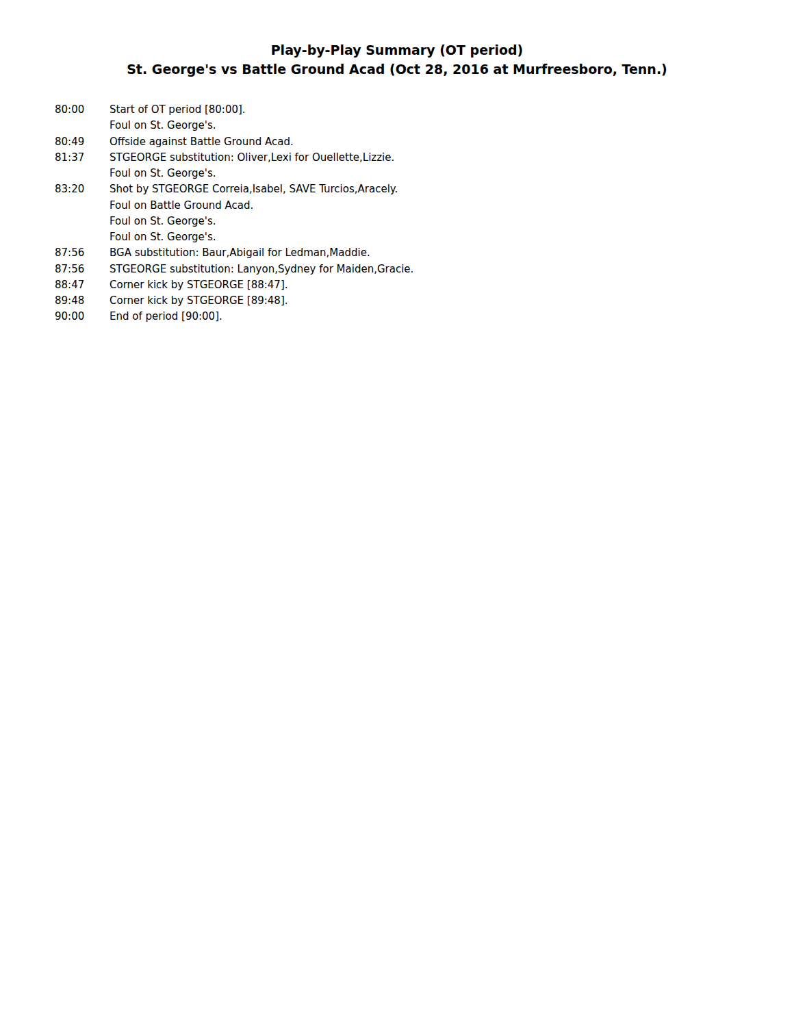Play-by-Play Summary (OT period)
St. George's vs Battle Ground Acad (Oct 28, 2016 at Murfreesboro, Tenn.)
| 80:00 | Start of OT period [80:00]. |
| | Foul on St. George's. |
| 80:49 | Offside against Battle Ground Acad. |
| 81:37 | STGEORGE substitution: Oliver,Lexi for Ouellette,Lizzie. |
| | Foul on St. George's. |
| 83:20 | Shot by STGEORGE Correia,Isabel, SAVE Turcios,Aracely. |
| | Foul on Battle Ground Acad. |
| | Foul on St. George's. |
| | Foul on St. George's. |
| 87:56 | BGA substitution: Baur,Abigail for Ledman,Maddie. |
| 87:56 | STGEORGE substitution: Lanyon,Sydney for Maiden,Gracie. |
| 88:47 | Corner kick by STGEORGE [88:47]. |
| 89:48 | Corner kick by STGEORGE [89:48]. |
| 90:00 | End of period [90:00]. |